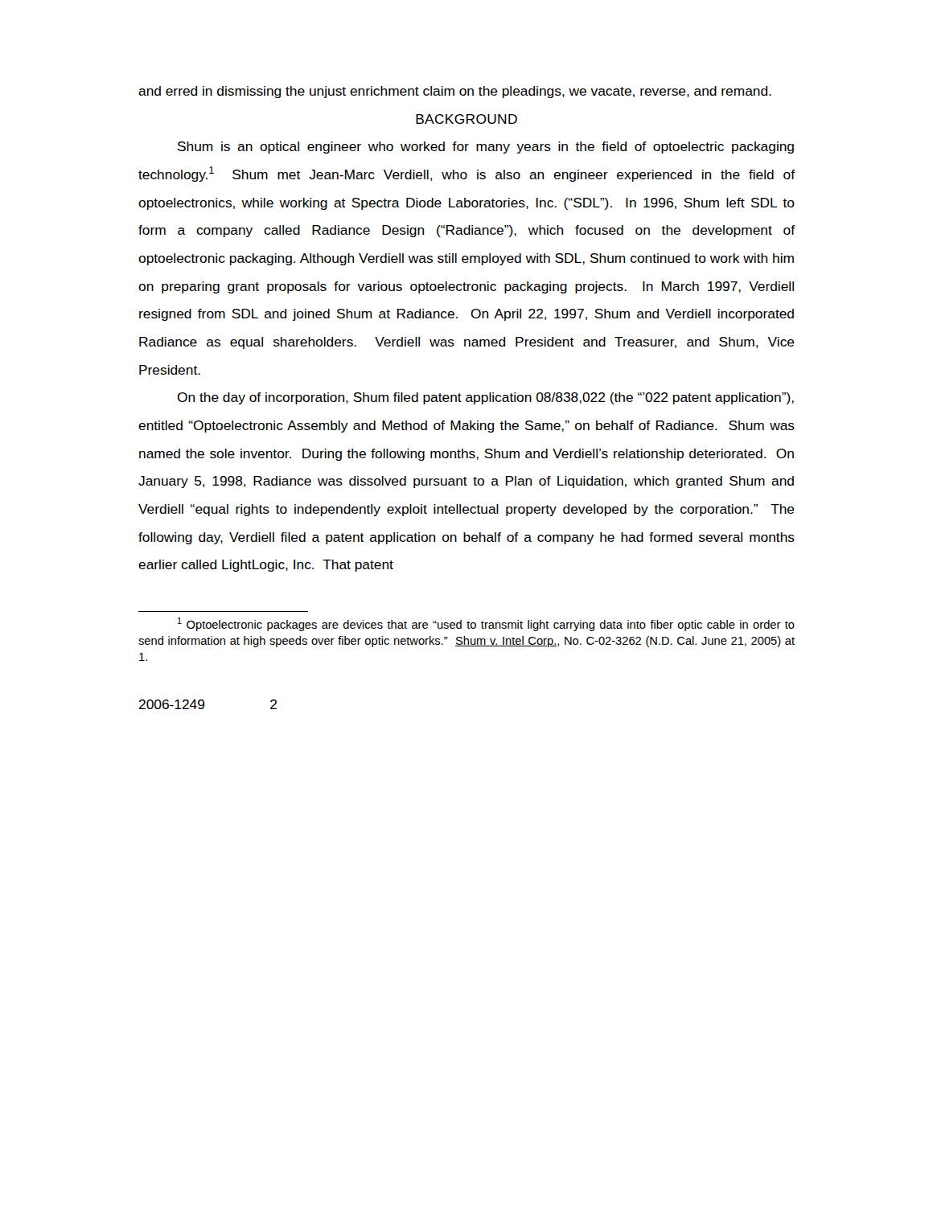and erred in dismissing the unjust enrichment claim on the pleadings, we vacate, reverse, and remand.
BACKGROUND
Shum is an optical engineer who worked for many years in the field of optoelectric packaging technology.1 Shum met Jean-Marc Verdiell, who is also an engineer experienced in the field of optoelectronics, while working at Spectra Diode Laboratories, Inc. (“SDL”). In 1996, Shum left SDL to form a company called Radiance Design (“Radiance”), which focused on the development of optoelectronic packaging. Although Verdiell was still employed with SDL, Shum continued to work with him on preparing grant proposals for various optoelectronic packaging projects. In March 1997, Verdiell resigned from SDL and joined Shum at Radiance. On April 22, 1997, Shum and Verdiell incorporated Radiance as equal shareholders. Verdiell was named President and Treasurer, and Shum, Vice President.
On the day of incorporation, Shum filed patent application 08/838,022 (the “’022 patent application”), entitled “Optoelectronic Assembly and Method of Making the Same,” on behalf of Radiance. Shum was named the sole inventor. During the following months, Shum and Verdiell’s relationship deteriorated. On January 5, 1998, Radiance was dissolved pursuant to a Plan of Liquidation, which granted Shum and Verdiell “equal rights to independently exploit intellectual property developed by the corporation.” The following day, Verdiell filed a patent application on behalf of a company he had formed several months earlier called LightLogic, Inc. That patent
1 Optoelectronic packages are devices that are “used to transmit light carrying data into fiber optic cable in order to send information at high speeds over fiber optic networks.” Shum v. Intel Corp., No. C-02-3262 (N.D. Cal. June 21, 2005) at 1.
2006-1249 2